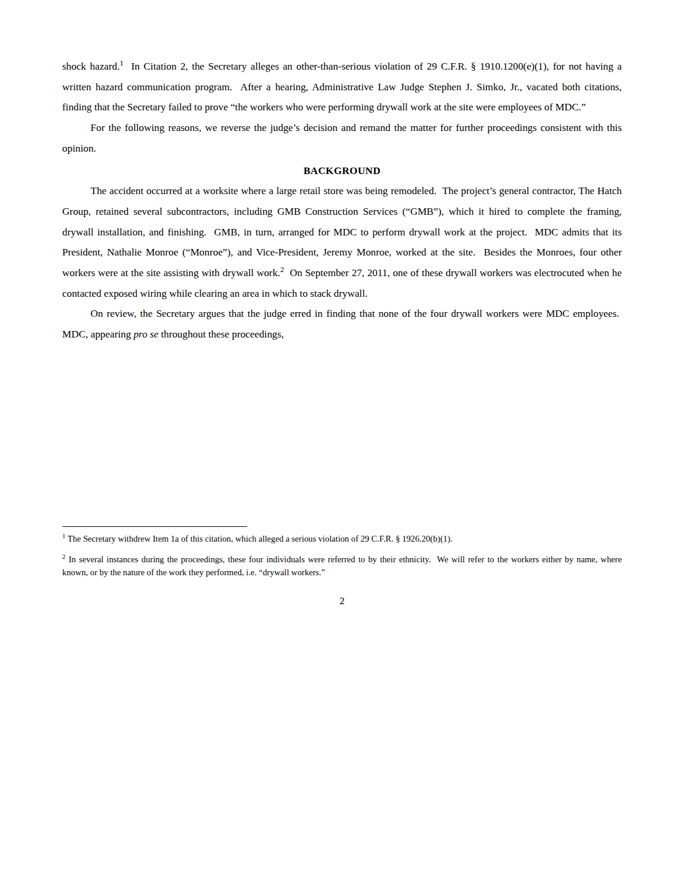shock hazard.1 In Citation 2, the Secretary alleges an other-than-serious violation of 29 C.F.R. § 1910.1200(e)(1), for not having a written hazard communication program. After a hearing, Administrative Law Judge Stephen J. Simko, Jr., vacated both citations, finding that the Secretary failed to prove “the workers who were performing drywall work at the site were employees of MDC.”
For the following reasons, we reverse the judge’s decision and remand the matter for further proceedings consistent with this opinion.
BACKGROUND
The accident occurred at a worksite where a large retail store was being remodeled. The project’s general contractor, The Hatch Group, retained several subcontractors, including GMB Construction Services (“GMB”), which it hired to complete the framing, drywall installation, and finishing. GMB, in turn, arranged for MDC to perform drywall work at the project. MDC admits that its President, Nathalie Monroe (“Monroe”), and Vice-President, Jeremy Monroe, worked at the site. Besides the Monroes, four other workers were at the site assisting with drywall work.2 On September 27, 2011, one of these drywall workers was electrocuted when he contacted exposed wiring while clearing an area in which to stack drywall.
On review, the Secretary argues that the judge erred in finding that none of the four drywall workers were MDC employees. MDC, appearing pro se throughout these proceedings,
1 The Secretary withdrew Item 1a of this citation, which alleged a serious violation of 29 C.F.R. § 1926.20(b)(1).
2 In several instances during the proceedings, these four individuals were referred to by their ethnicity. We will refer to the workers either by name, where known, or by the nature of the work they performed, i.e. “drywall workers.”
2